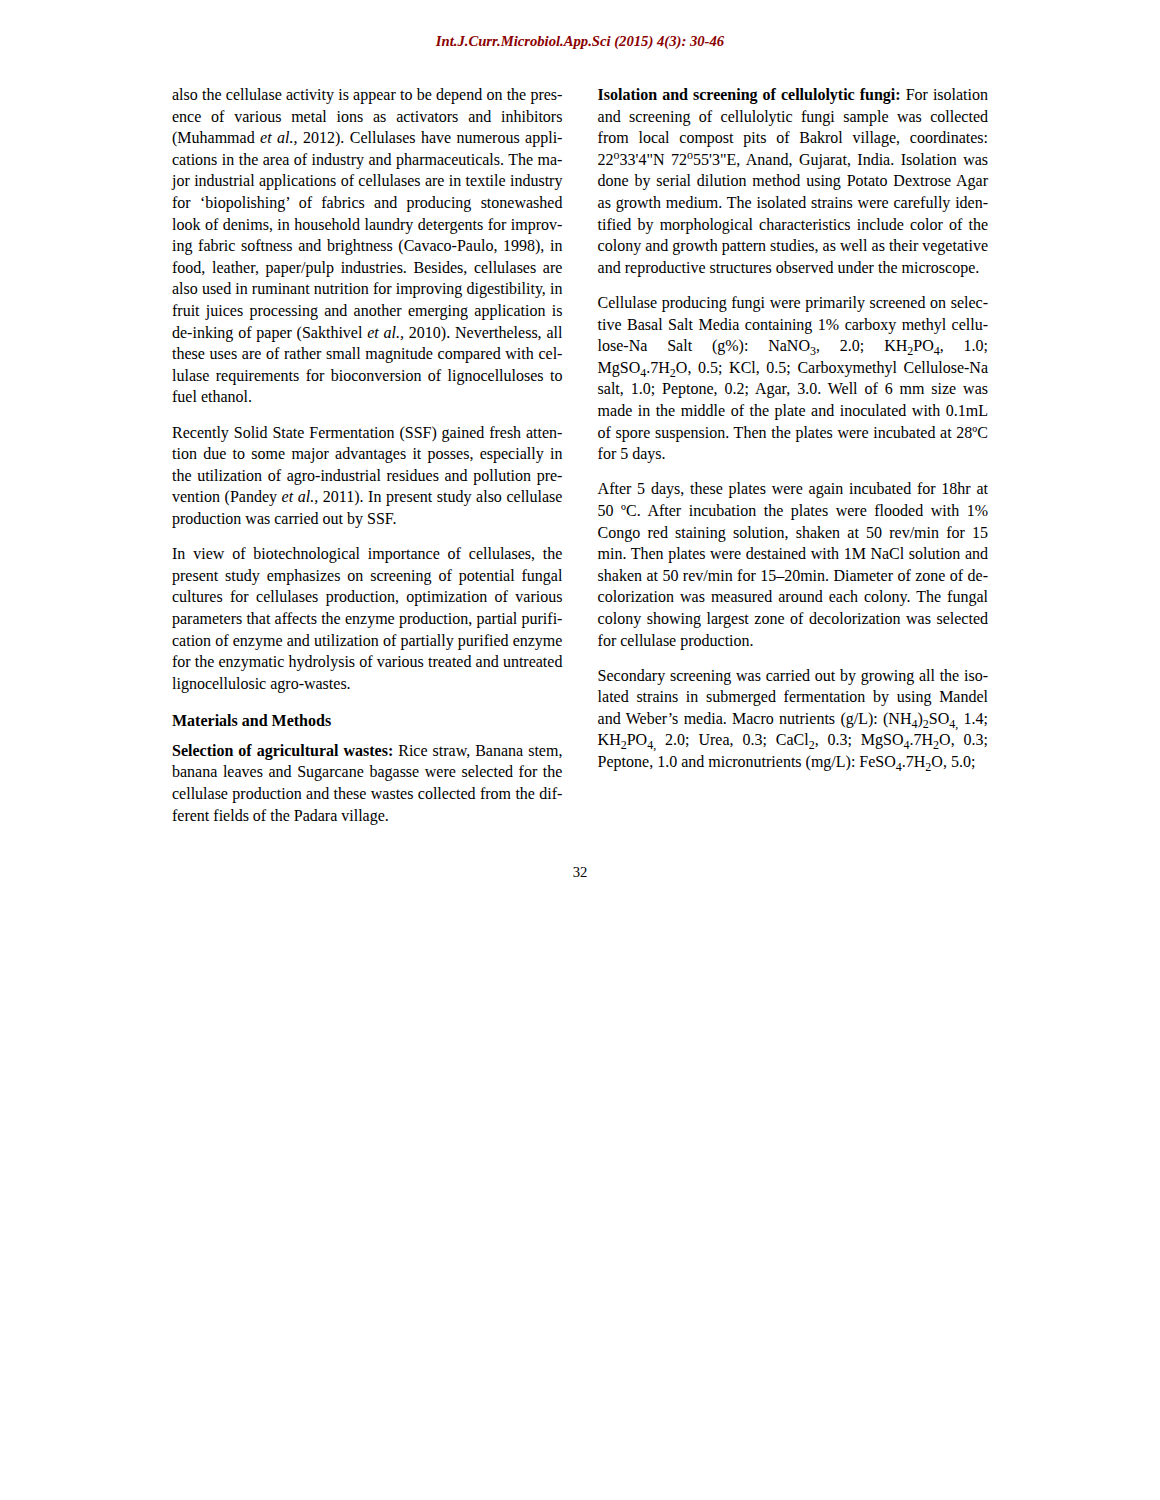Int.J.Curr.Microbiol.App.Sci (2015) 4(3): 30-46
also the cellulase activity is appear to be depend on the presence of various metal ions as activators and inhibitors (Muhammad et al., 2012). Cellulases have numerous applications in the area of industry and pharmaceuticals. The major industrial applications of cellulases are in textile industry for ‘biopolishing’ of fabrics and producing stonewashed look of denims, in household laundry detergents for improving fabric softness and brightness (Cavaco-Paulo, 1998), in food, leather, paper/pulp industries. Besides, cellulases are also used in ruminant nutrition for improving digestibility, in fruit juices processing and another emerging application is de-inking of paper (Sakthivel et al., 2010). Nevertheless, all these uses are of rather small magnitude compared with cellulase requirements for bioconversion of lignocelluloses to fuel ethanol.
Recently Solid State Fermentation (SSF) gained fresh attention due to some major advantages it posses, especially in the utilization of agro-industrial residues and pollution prevention (Pandey et al., 2011). In present study also cellulase production was carried out by SSF.
In view of biotechnological importance of cellulases, the present study emphasizes on screening of potential fungal cultures for cellulases production, optimization of various parameters that affects the enzyme production, partial purification of enzyme and utilization of partially purified enzyme for the enzymatic hydrolysis of various treated and untreated lignocellulosic agro-wastes.
Materials and Methods
Selection of agricultural wastes: Rice straw, Banana stem, banana leaves and Sugarcane bagasse were selected for the cellulase production and these wastes collected from the different fields of the Padara village.
Isolation and screening of cellulolytic fungi: For isolation and screening of cellulolytic fungi sample was collected from local compost pits of Bakrol village, coordinates: 22o33'4"N 72o55'3"E, Anand, Gujarat, India. Isolation was done by serial dilution method using Potato Dextrose Agar as growth medium. The isolated strains were carefully identified by morphological characteristics include color of the colony and growth pattern studies, as well as their vegetative and reproductive structures observed under the microscope.
Cellulase producing fungi were primarily screened on selective Basal Salt Media containing 1% carboxy methyl cellulose-Na Salt (g%): NaNO3, 2.0; KH2PO4, 1.0; MgSO4.7H2O, 0.5; KCl, 0.5; Carboxymethyl Cellulose-Na salt, 1.0; Peptone, 0.2; Agar, 3.0. Well of 6 mm size was made in the middle of the plate and inoculated with 0.1mL of spore suspension. Then the plates were incubated at 28ºC for 5 days.
After 5 days, these plates were again incubated for 18hr at 50 ºC. After incubation the plates were flooded with 1% Congo red staining solution, shaken at 50 rev/min for 15 min. Then plates were destained with 1M NaCl solution and shaken at 50 rev/min for 15–20min. Diameter of zone of decolorization was measured around each colony. The fungal colony showing largest zone of decolorization was selected for cellulase production.
Secondary screening was carried out by growing all the isolated strains in submerged fermentation by using Mandel and Weber’s media. Macro nutrients (g/L): (NH4)2SO4, 1.4; KH2PO4, 2.0; Urea, 0.3; CaCl2, 0.3; MgSO4.7H2O, 0.3; Peptone, 1.0 and micronutrients (mg/L): FeSO4.7H2O, 5.0;
32